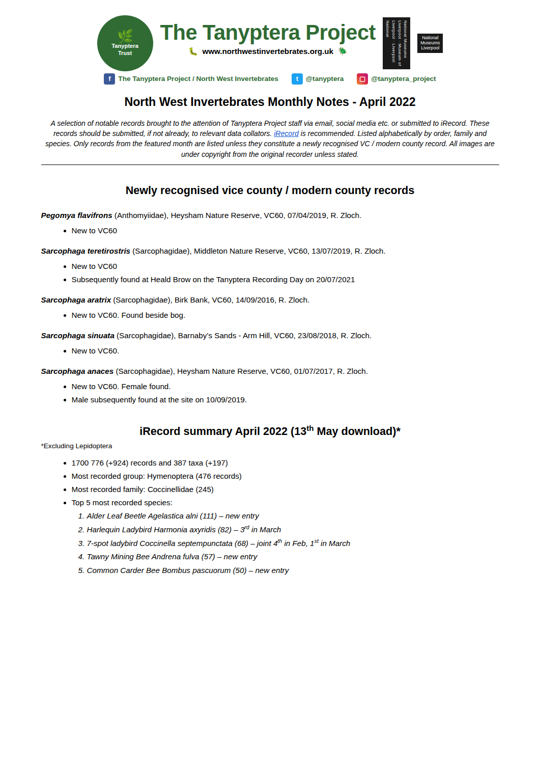🌿 Tanyptera
Trust
The Tanyptera Project
🐛 www.northwestinvertebrates.org.uk 🪲
National Museums Liverpool · Museum of Liverpool · Liverpool National
National
Museums
Liverpool
f The Tanyptera Project / North West Invertebrates t@tanyptera ▢@tanyptera_project
North West Invertebrates Monthly Notes - April 2022
A selection of notable records brought to the attention of Tanyptera Project staff via email, social media etc. or submitted to iRecord. These records should be submitted, if not already, to relevant data collators. iRecord is recommended. Listed alphabetically by order, family and species. Only records from the featured month are listed unless they constitute a newly recognised VC / modern county record. All images are under copyright from the original recorder unless stated.
Newly recognised vice county / modern county records
Pegomya flavifrons (Anthomyiidae), Heysham Nature Reserve, VC60, 07/04/2019, R. Zloch.
New to VC60
Sarcophaga teretirostris (Sarcophagidae), Middleton Nature Reserve, VC60, 13/07/2019, R. Zloch.
New to VC60
Subsequently found at Heald Brow on the Tanyptera Recording Day on 20/07/2021
Sarcophaga aratrix (Sarcophagidae), Birk Bank, VC60, 14/09/2016, R. Zloch.
New to VC60. Found beside bog.
Sarcophaga sinuata (Sarcophagidae), Barnaby’s Sands - Arm Hill, VC60, 23/08/2018, R. Zloch.
New to VC60.
Sarcophaga anaces (Sarcophagidae), Heysham Nature Reserve, VC60, 01/07/2017, R. Zloch.
New to VC60. Female found.
Male subsequently found at the site on 10/09/2019.
iRecord summary April 2022 (13th May download)*
*Excluding Lepidoptera
1700 776 (+924) records and 387 taxa (+197)
Most recorded group: Hymenoptera (476 records)
Most recorded family: Coccinellidae (245)
Top 5 most recorded species:
Alder Leaf Beetle Agelastica alni (111) – new entry
Harlequin Ladybird Harmonia axyridis (82) – 3rd in March
7-spot ladybird Coccinella septempunctata (68) – joint 4th in Feb, 1st in March
Tawny Mining Bee Andrena fulva (57) – new entry
Common Carder Bee Bombus pascuorum (50) – new entry